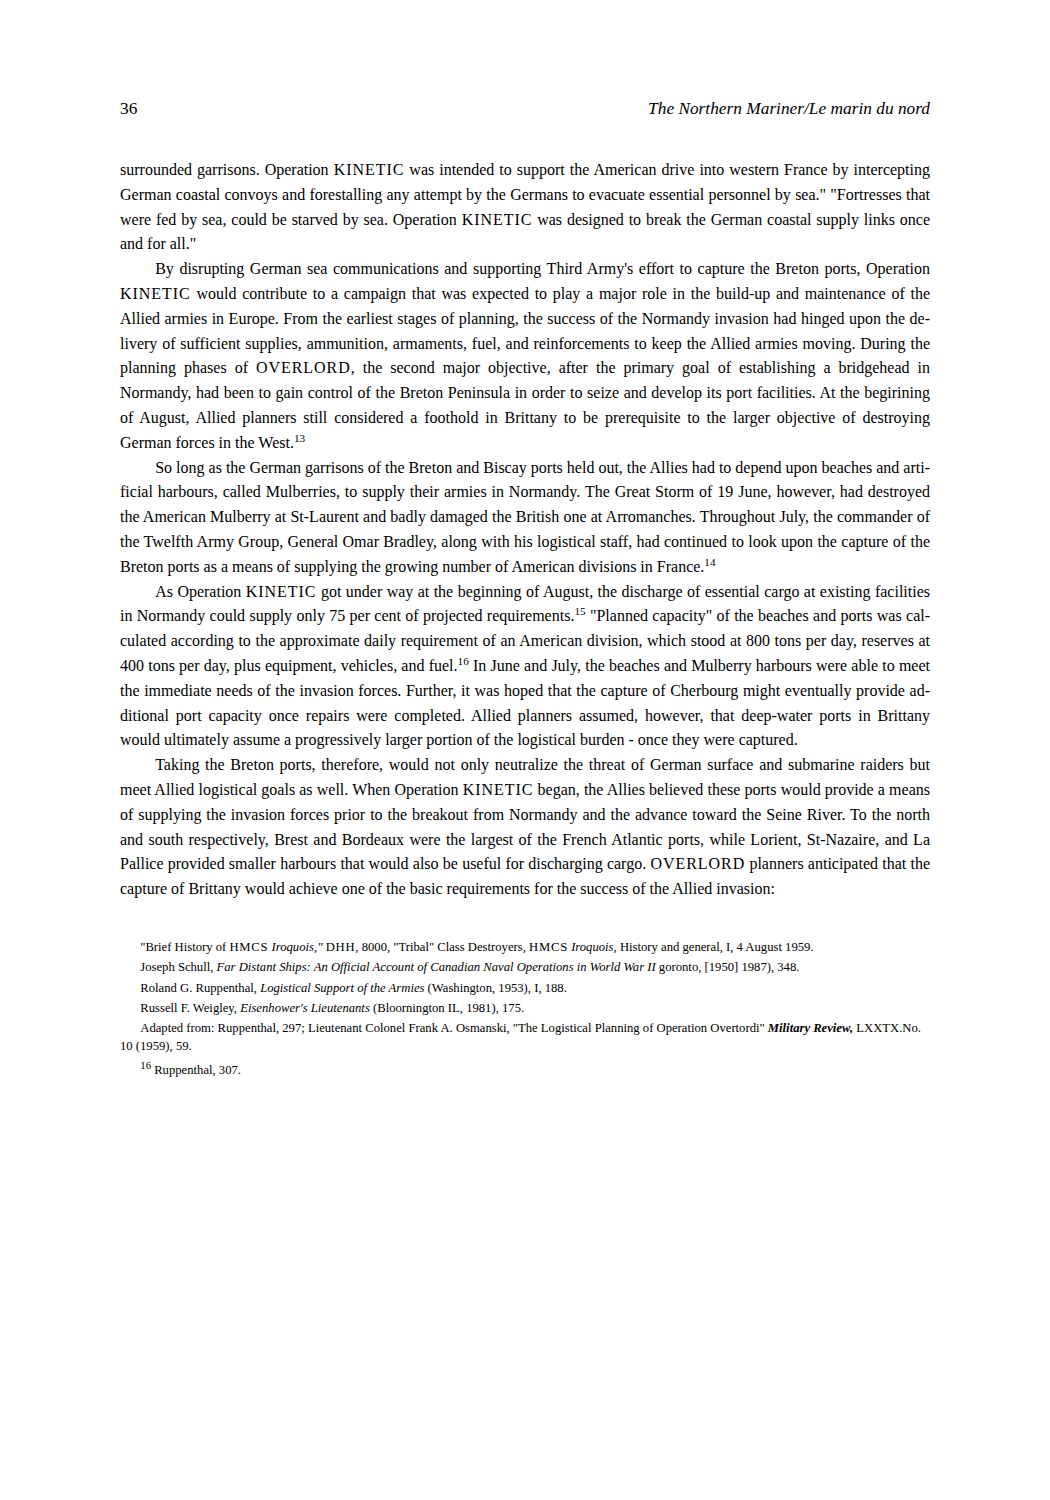36 The Northern Mariner/Le marin du nord
surrounded garrisons. Operation KINETIC was intended to support the American drive into western France by intercepting German coastal convoys and forestalling any attempt by the Germans to evacuate essential personnel by sea." "Fortresses that were fed by sea, could be starved by sea. Operation KINETIC was designed to break the German coastal supply links once and for all."
By disrupting German sea communications and supporting Third Army's effort to capture the Breton ports, Operation KINETIC would contribute to a campaign that was expected to play a major role in the build-up and maintenance of the Allied armies in Europe. From the earliest stages of planning, the success of the Normandy invasion had hinged upon the delivery of sufficient supplies, ammunition, armaments, fuel, and reinforcements to keep the Allied armies moving. During the planning phases of OVERLORD, the second major objective, after the primary goal of establishing a bridgehead in Normandy, had been to gain control of the Breton Peninsula in order to seize and develop its port facilities. At the begirining of August, Allied planners still considered a foothold in Brittany to be prerequisite to the larger objective of destroying German forces in the West.13
So long as the German garrisons of the Breton and Biscay ports held out, the Allies had to depend upon beaches and artificial harbours, called Mulberries, to supply their armies in Normandy. The Great Storm of 19 June, however, had destroyed the American Mulberry at St-Laurent and badly damaged the British one at Arromanches. Throughout July, the commander of the Twelfth Army Group, General Omar Bradley, along with his logistical staff, had continued to look upon the capture of the Breton ports as a means of supplying the growing number of American divisions in France.14
As Operation KINETIC got under way at the beginning of August, the discharge of essential cargo at existing facilities in Normandy could supply only 75 per cent of projected requirements.15 "Planned capacity" of the beaches and ports was calculated according to the approximate daily requirement of an American division, which stood at 800 tons per day, reserves at 400 tons per day, plus equipment, vehicles, and fuel.16 In June and July, the beaches and Mulberry harbours were able to meet the immediate needs of the invasion forces. Further, it was hoped that the capture of Cherbourg might eventually provide additional port capacity once repairs were completed. Allied planners assumed, however, that deep-water ports in Brittany would ultimately assume a progressively larger portion of the logistical burden - once they were captured.
Taking the Breton ports, therefore, would not only neutralize the threat of German surface and submarine raiders but meet Allied logistical goals as well. When Operation KINETIC began, the Allies believed these ports would provide a means of supplying the invasion forces prior to the breakout from Normandy and the advance toward the Seine River. To the north and south respectively, Brest and Bordeaux were the largest of the French Atlantic ports, while Lorient, St-Nazaire, and La Pallice provided smaller harbours that would also be useful for discharging cargo. OVERLORD planners anticipated that the capture of Brittany would achieve one of the basic requirements for the success of the Allied invasion:
"Brief History of HMCS Iroquois," DHH, 8000, "Tribal" Class Destroyers, HMCS Iroquois, History and general, I, 4 August 1959.
Joseph Schull, Far Distant Ships: An Official Account of Canadian Naval Operations in World War II goronto, [1950] 1987), 348.
Roland G. Ruppenthal, Logistical Support of the Armies (Washington, 1953), I, 188.
Russell F. Weigley, Eisenhower's Lieutenants (Bloornington IL, 1981), 175.
Adapted from: Ruppenthal, 297; Lieutenant Colonel Frank A. Osmanski, "The Logistical Planning of Operation Overtordi" Military Review, LXXTX.No. 10 (1959), 59.
16 Ruppenthal, 307.